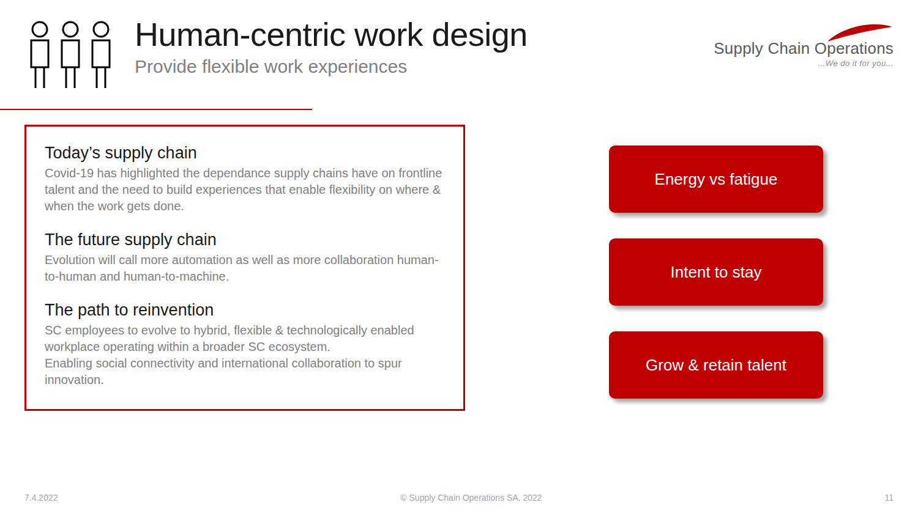Human-centric work design
Provide flexible work experiences
Supply Chain Operations
...We do it for you...
Today’s supply chain
Covid-19 has highlighted the dependance supply chains have on frontline talent and the need to build experiences that enable flexibility on where & when the work gets done.
The future supply chain
Evolution will call more automation as well as more collaboration human-to-human and human-to-machine.
The path to reinvention
SC employees to evolve to hybrid, flexible & technologically enabled workplace operating within a broader SC ecosystem.
Enabling social connectivity and international collaboration to spur innovation.
Energy vs fatigue
Intent to stay
Grow & retain talent
7.4.2022
© Supply Chain Operations SA, 2022
11